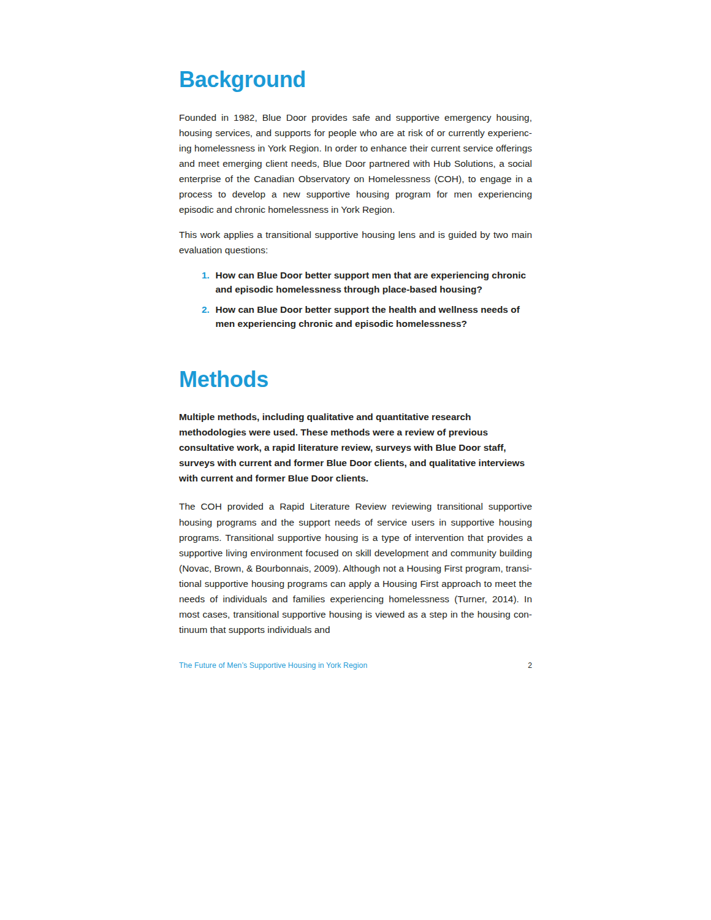Background
Founded in 1982, Blue Door provides safe and supportive emergency housing, housing services, and supports for people who are at risk of or currently experiencing homelessness in York Region. In order to enhance their current service offerings and meet emerging client needs, Blue Door partnered with Hub Solutions, a social enterprise of the Canadian Observatory on Homelessness (COH), to engage in a process to develop a new supportive housing program for men experiencing episodic and chronic homelessness in York Region.
This work applies a transitional supportive housing lens and is guided by two main evaluation questions:
How can Blue Door better support men that are experiencing chronic and episodic homelessness through place-based housing?
How can Blue Door better support the health and wellness needs of men experiencing chronic and episodic homelessness?
Methods
Multiple methods, including qualitative and quantitative research methodologies were used. These methods were a review of previous consultative work, a rapid literature review, surveys with Blue Door staff, surveys with current and former Blue Door clients, and qualitative interviews with current and former Blue Door clients.
The COH provided a Rapid Literature Review reviewing transitional supportive housing programs and the support needs of service users in supportive housing programs. Transitional supportive housing is a type of intervention that provides a supportive living environment focused on skill development and community building (Novac, Brown, & Bourbonnais, 2009). Although not a Housing First program, transitional supportive housing programs can apply a Housing First approach to meet the needs of individuals and families experiencing homelessness (Turner, 2014). In most cases, transitional supportive housing is viewed as a step in the housing continuum that supports individuals and
The Future of Men’s Supportive Housing in York Region 2